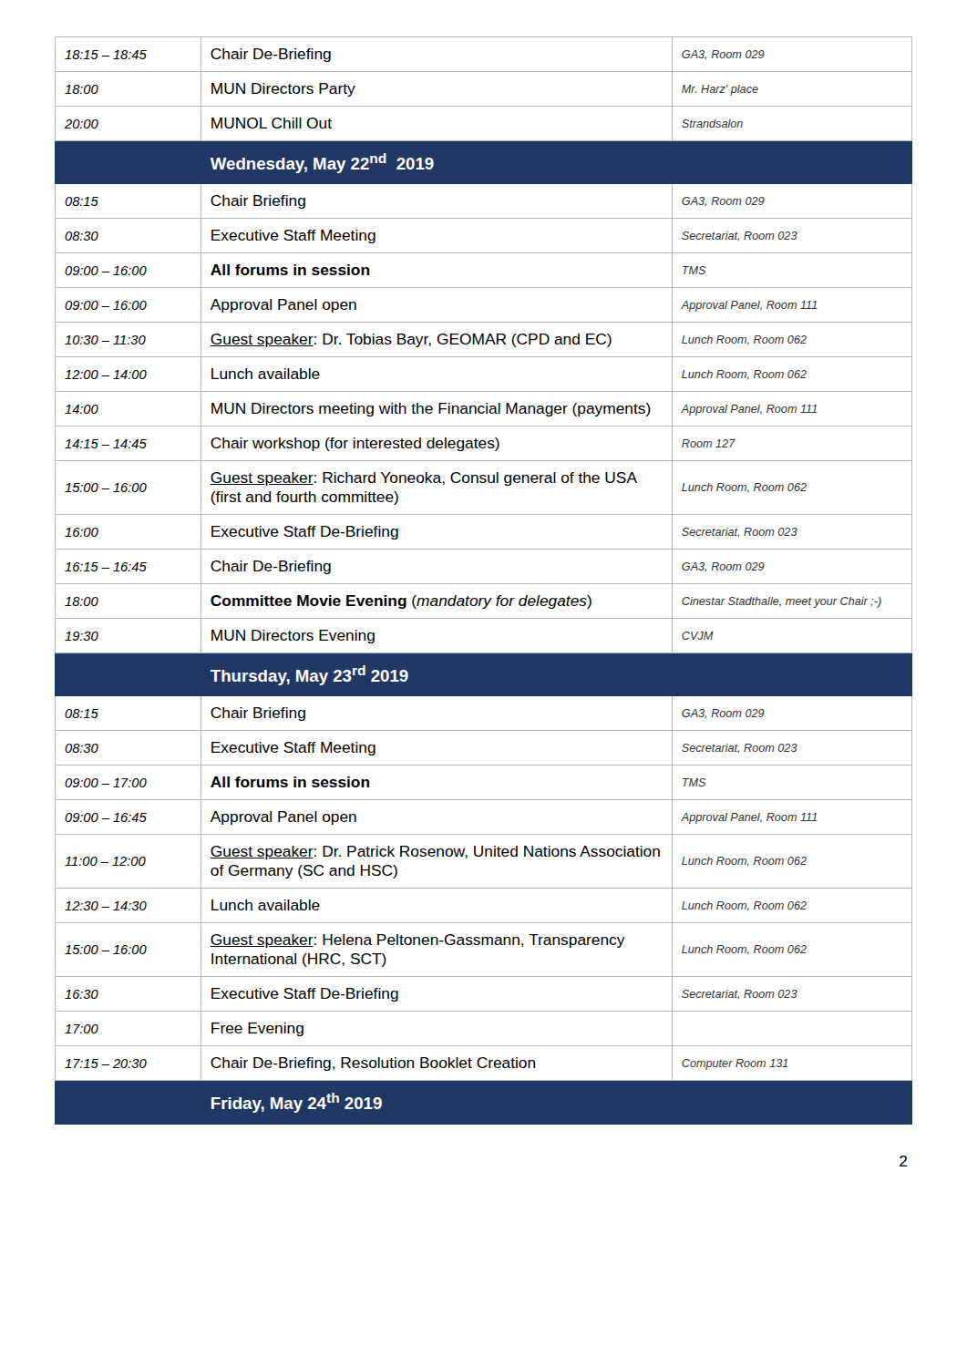| 18:15 – 18:45 | Chair De-Briefing | GA3, Room 029 |
| 18:00 | MUN Directors Party | Mr. Harz' place |
| 20:00 | MUNOL Chill Out | Strandsalon |
| | Wednesday, May 22 nd 2019 | |
| 08:15 | Chair Briefing | GA3, Room 029 |
| 08:30 | Executive Staff Meeting | Secretariat, Room 023 |
| 09:00 – 16:00 | All forums in session | TMS |
| 09:00 – 16:00 | Approval Panel open | Approval Panel, Room 111 |
| 10:30 – 11:30 | Guest speaker : Dr. Tobias Bayr, GEOMAR (CPD and EC) | Lunch Room, Room 062 |
| 12:00 – 14:00 | Lunch available | Lunch Room, Room 062 |
| 14:00 | MUN Directors meeting with the Financial Manager (payments) | Approval Panel, Room 111 |
| 14:15 – 14:45 | Chair workshop (for interested delegates) | Room 127 |
| 15:00 – 16:00 | Guest speaker : Richard Yoneoka, Consul general of the USA (first and fourth committee) | Lunch Room, Room 062 |
| 16:00 | Executive Staff De-Briefing | Secretariat, Room 023 |
| 16:15 – 16:45 | Chair De-Briefing | GA3, Room 029 |
| 18:00 | Committee Movie Evening ( mandatory for delegates ) | Cinestar Stadthalle, meet your Chair ;-) |
| 19:30 | MUN Directors Evening | CVJM |
| | Thursday, May 23 rd 2019 | |
| 08:15 | Chair Briefing | GA3, Room 029 |
| 08:30 | Executive Staff Meeting | Secretariat, Room 023 |
| 09:00 – 17:00 | All forums in session | TMS |
| 09:00 – 16:45 | Approval Panel open | Approval Panel, Room 111 |
| 11:00 – 12:00 | Guest speaker : Dr. Patrick Rosenow, United Nations Association of Germany (SC and HSC) | Lunch Room, Room 062 |
| 12:30 – 14:30 | Lunch available | Lunch Room, Room 062 |
| 15:00 – 16:00 | Guest speaker : Helena Peltonen-Gassmann, Transparency International (HRC, SCT) | Lunch Room, Room 062 |
| 16:30 | Executive Staff De-Briefing | Secretariat, Room 023 |
| 17:00 | Free Evening | |
| 17:15 – 20:30 | Chair De-Briefing, Resolution Booklet Creation | Computer Room 131 |
| | Friday, May 24 th 2019 | |
2